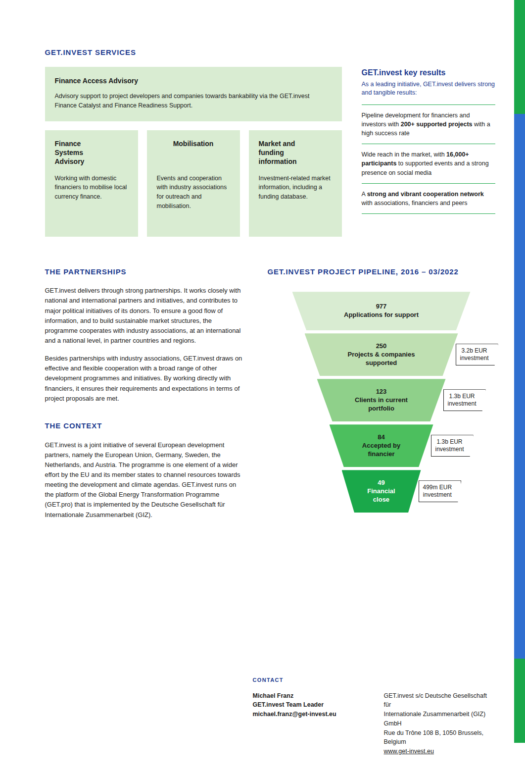GET.invest Services
Finance Access Advisory
Advisory support to project developers and companies towards bankability via the GET.invest Finance Catalyst and Finance Readiness Support.
Finance
Systems
Advisory
Working with domestic financiers to mobilise local currency finance.
Mobilisation
Events and cooperation with industry associations for outreach and mobilisation.
Market and
funding
information
Investment-related market information, including a funding database.
GET.invest key results
As a leading initiative, GET.invest delivers strong and tangible results:
Pipeline development for financiers and investors with 200+ supported projects with a high success rate
Wide reach in the market, with 16,000+ participants to supported events and a strong presence on social media
A strong and vibrant cooperation network with associations, financiers and peers
The Partnerships
GET.invest delivers through strong partnerships. It works closely with national and international partners and initiatives, and contributes to major political initiatives of its donors. To ensure a good flow of information, and to build sustainable market structures, the programme cooperates with industry associations, at an international and a national level, in partner countries and regions.
Besides partnerships with industry associations, GET.invest draws on effective and flexible cooperation with a broad range of other development programmes and initiatives. By working directly with financiers, it ensures their requirements and expectations in terms of project proposals are met.
The Context
GET.invest is a joint initiative of several European development partners, namely the European Union, Germany, Sweden, the Netherlands, and Austria. The programme is one element of a wider effort by the EU and its member states to channel resources towards meeting the development and climate agendas. GET.invest runs on the platform of the Global Energy Transformation Programme (GET.pro) that is implemented by the Deutsche Gesellschaft für Internationale Zusammenarbeit (GIZ).
GET.invest Project Pipeline, 2016 – 03/2022
977
Applications for support
250
Projects & companies
supported
3.2b EUR
investment
123
Clients in current
portfolio
1.3b EUR
investment
84
Accepted by
financier
1.3b EUR
investment
49
Financial
close
499m EUR
investment
Contact
Michael Franz
GET.invest Team Leader
michael.franz@get-invest.eu
GET.invest s/c Deutsche Gesellschaft für
Internationale Zusammenarbeit (GIZ) GmbH
Rue du Trône 108 B, 1050 Brussels, Belgium
www.get-invest.eu